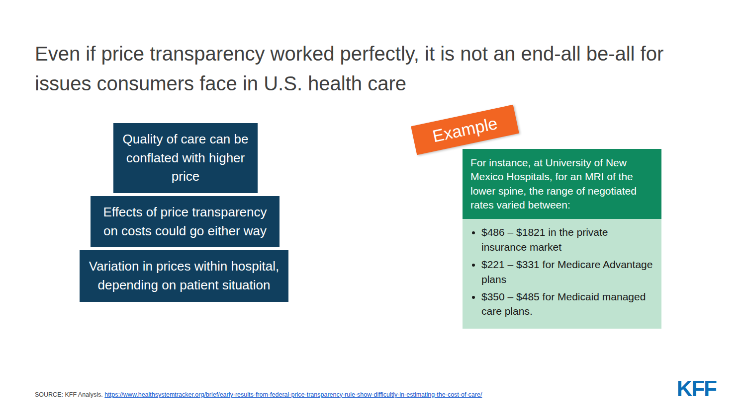Even if price transparency worked perfectly, it is not an end-all be-all for issues consumers face in U.S. health care
Quality of care can be conflated with higher price
Effects of price transparency on costs could go either way
Variation in prices within hospital, depending on patient situation
Example
For instance, at University of New Mexico Hospitals, for an MRI of the lower spine, the range of negotiated rates varied between:
$486 – $1821 in the private insurance market
$221 – $331 for Medicare Advantage plans
$350 – $485 for Medicaid managed care plans.
SOURCE: KFF Analysis. https://www.healthsystemtracker.org/brief/early-results-from-federal-price-transparency-rule-show-difficultly-in-estimating-the-cost-of-care/
KFF